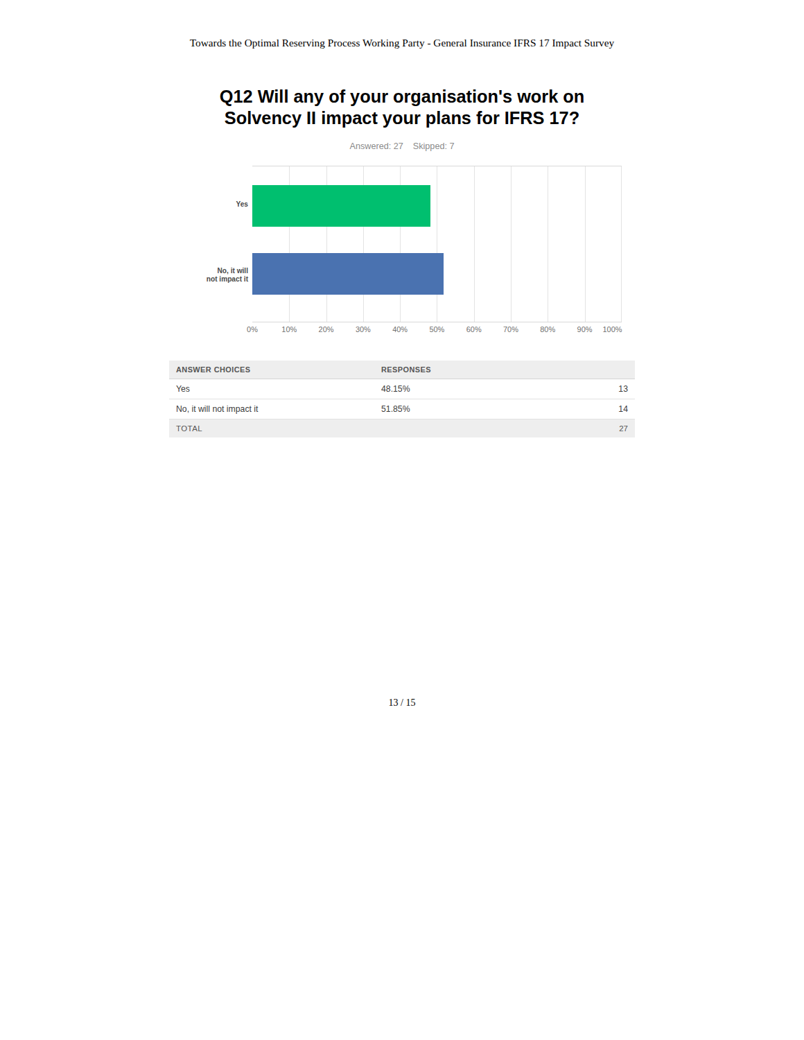Towards the Optimal Reserving Process Working Party - General Insurance IFRS 17 Impact Survey
Q12 Will any of your organisation's work on Solvency II impact your plans for IFRS 17?
Answered: 27Skipped: 7
Yes
No, it will
not impact it
0% 10% 20% 30% 40% 50% 60% 70% 80% 90% 100%
| ANSWER CHOICES | RESPONSES |
| --- | --- |
| Yes | 48.15% | 13 |
| No, it will not impact it | 51.85% | 14 |
| TOTAL | | 27 |
13 / 15